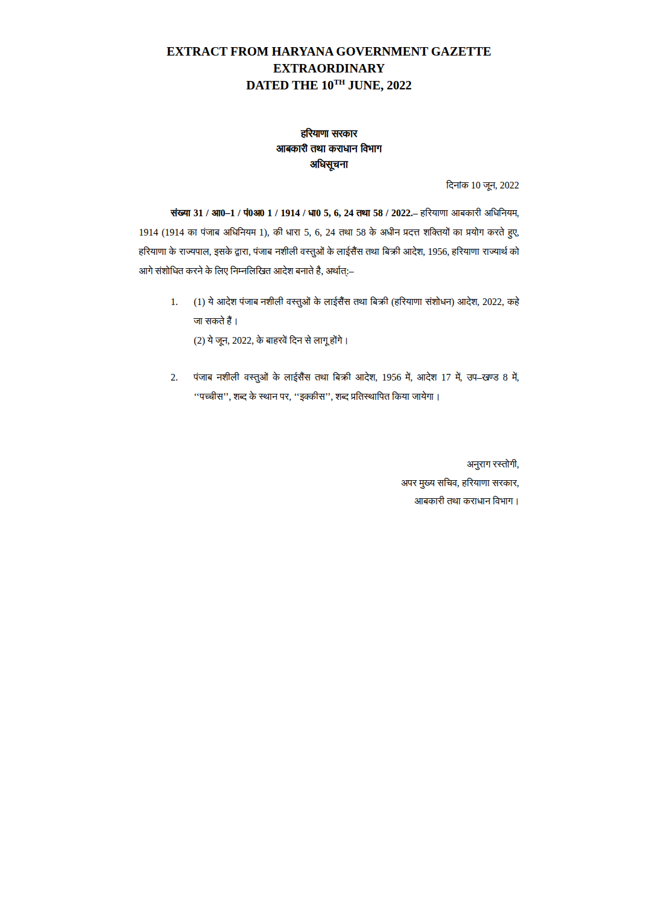EXTRACT FROM HARYANA GOVERNMENT GAZETTE EXTRAORDINARY DATED THE 10TH JUNE, 2022
हरियाणा सरकार
आबकारी तथा कराधान विभाग
अधिसूचना
दिनांक 10 जून, 2022
संख्या 31 / आ0–1 / पं0अ0 1 / 1914 / धा0 5, 6, 24 तथा 58 / 2022.– हरियाणा आबकारी अधिनियम, 1914 (1914 का पंजाब अधिनियम 1), की धारा 5, 6, 24 तथा 58 के अधीन प्रदत्त शक्तियों का प्रयोग करते हुए, हरियाणा के राज्यपाल, इसके द्वारा, पंजाब नशीली वस्तुओं के लाईसैंस तथा बिक्री आदेश, 1956, हरियाणा राज्यार्थ को आगे संशोधित करने के लिए निम्नलिखित आदेश बनाते है, अर्थात्:–
1. (1) ये आदेश पंजाब नशीली वस्तुओं के लाईसैंस तथा बिक्री (हरियाणा संशोधन) आदेश, 2022, कहे जा सकते हैं। (2) ये जून, 2022, के बाहरवें दिन से लागू होंगे।
2. पंजाब नशीली वस्तुओं के लाईसैंस तथा बिक्री आदेश, 1956 में, आदेश 17 में, उप–खण्ड 8 में, ‘‘पच्चीस’’, शब्द के स्थान पर, ‘‘इक्कीस’’, शब्द प्रतिस्थापित किया जायेगा।
अनुराग रस्तोगी,
अपर मुख्य सचिव, हरियाणा सरकार,
आबकारी तथा कराधान विभाग।